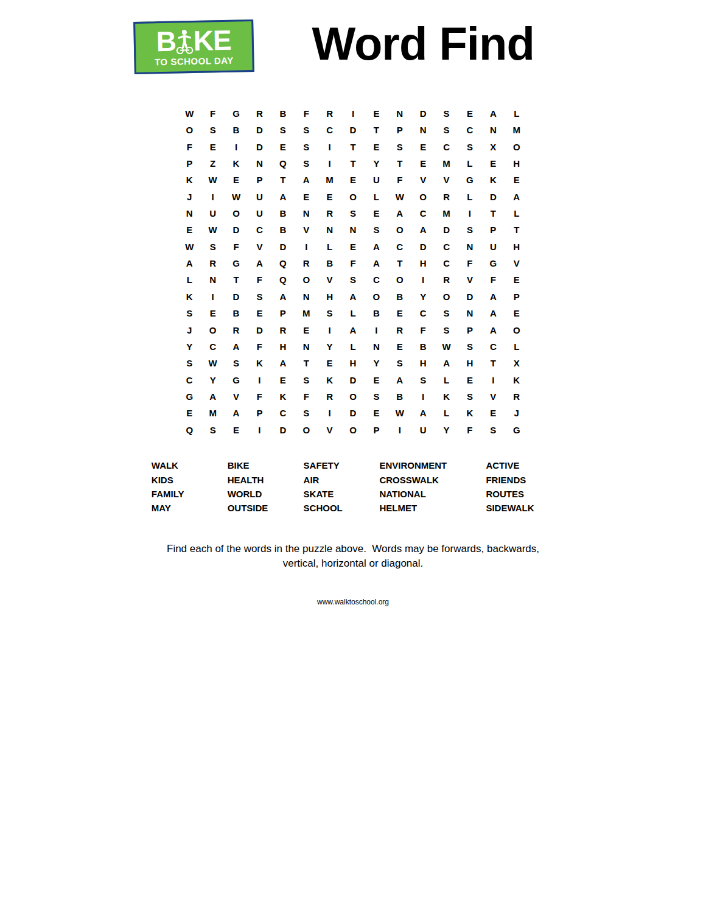B KE
TO SCHOOL DAY
Word Find
| W | F | G | R | B | F | R | I | E | N | D | S | E | A | L |
| O | S | B | D | S | S | C | D | T | P | N | S | C | N | M |
| F | E | I | D | E | S | I | T | E | S | E | C | S | X | O |
| P | Z | K | N | Q | S | I | T | Y | T | E | M | L | E | H |
| K | W | E | P | T | A | M | E | U | F | V | V | G | K | E |
| J | I | W | U | A | E | E | O | L | W | O | R | L | D | A |
| N | U | O | U | B | N | R | S | E | A | C | M | I | T | L |
| E | W | D | C | B | V | N | N | S | O | A | D | S | P | T |
| W | S | F | V | D | I | L | E | A | C | D | C | N | U | H |
| A | R | G | A | Q | R | B | F | A | T | H | C | F | G | V |
| L | N | T | F | Q | O | V | S | C | O | I | R | V | F | E |
| K | I | D | S | A | N | H | A | O | B | Y | O | D | A | P |
| S | E | B | E | P | M | S | L | B | E | C | S | N | A | E |
| J | O | R | D | R | E | I | A | I | R | F | S | P | A | O |
| Y | C | A | F | H | N | Y | L | N | E | B | W | S | C | L |
| S | W | S | K | A | T | E | H | Y | S | H | A | H | T | X |
| C | Y | G | I | E | S | K | D | E | A | S | L | E | I | K |
| G | A | V | F | K | F | R | O | S | B | I | K | S | V | R |
| E | M | A | P | C | S | I | D | E | W | A | L | K | E | J |
| Q | S | E | I | D | O | V | O | P | I | U | Y | F | S | G |
WALK
KIDS
FAMILY
MAY
BIKE
HEALTH
WORLD
OUTSIDE
SAFETY
AIR
SKATE
SCHOOL
ENVIRONMENT
CROSSWALK
NATIONAL
HELMET
ACTIVE
FRIENDS
ROUTES
SIDEWALK
Find each of the words in the puzzle above. Words may be forwards, backwards, vertical, horizontal or diagonal.
www.walktoschool.org